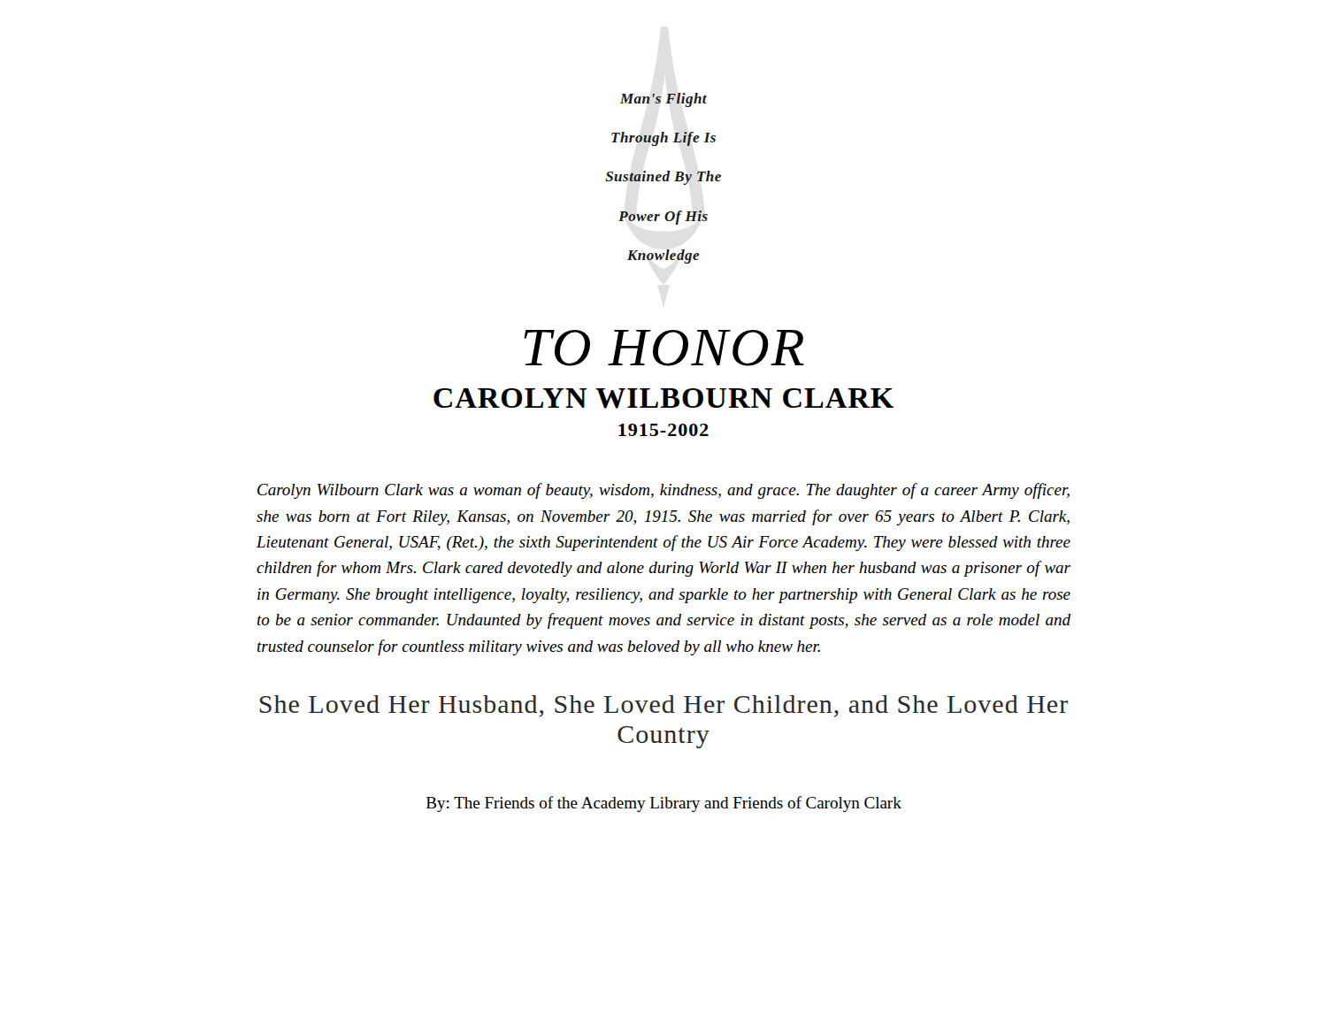Man's Flight
Through Life Is
Sustained By The
Power Of His
Knowledge
TO HONOR
Carolyn Wilbourn Clark
1915-2002
Carolyn Wilbourn Clark was a woman of beauty, wisdom, kindness, and grace. The daughter of a career Army officer, she was born at Fort Riley, Kansas, on November 20, 1915. She was married for over 65 years to Albert P. Clark, Lieutenant General, USAF, (Ret.), the sixth Superintendent of the US Air Force Academy. They were blessed with three children for whom Mrs. Clark cared devotedly and alone during World War II when her husband was a prisoner of war in Germany. She brought intelligence, loyalty, resiliency, and sparkle to her partnership with General Clark as he rose to be a senior commander. Undaunted by frequent moves and service in distant posts, she served as a role model and trusted counselor for countless military wives and was beloved by all who knew her.
She Loved Her Husband, She Loved Her Children, and She Loved Her Country
By: The Friends of the Academy Library and Friends of Carolyn Clark